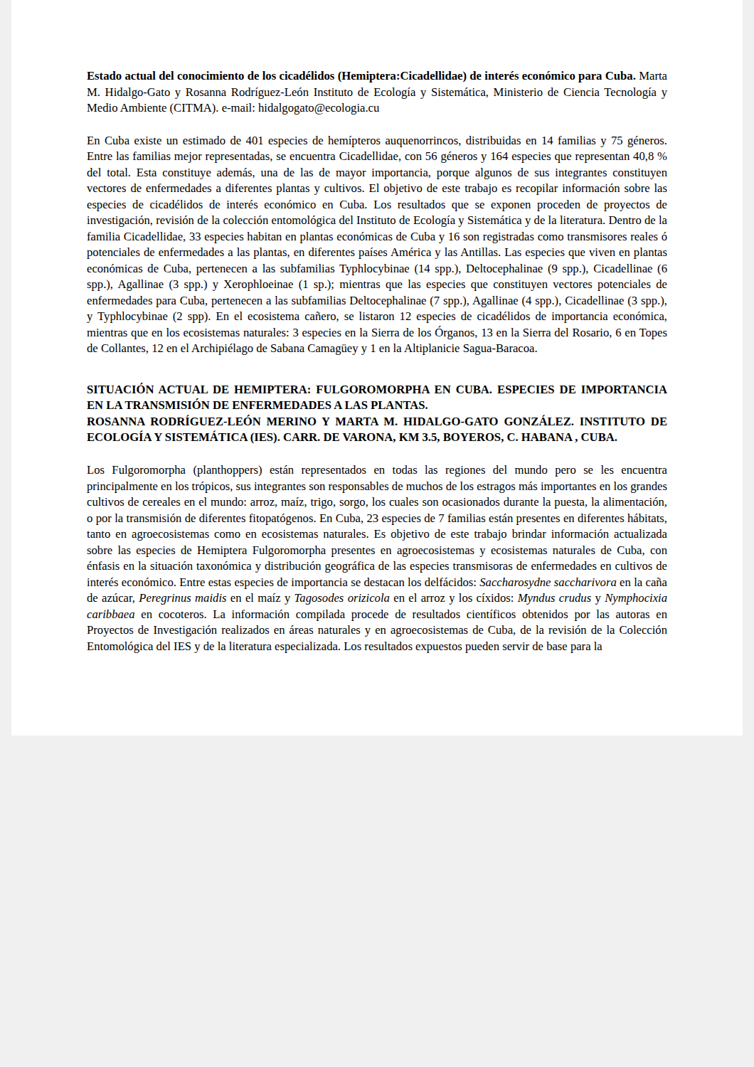Estado actual del conocimiento de los cicadélidos (Hemiptera:Cicadellidae) de interés económico para Cuba. Marta M. Hidalgo-Gato y Rosanna Rodríguez-León Instituto de Ecología y Sistemática, Ministerio de Ciencia Tecnología y Medio Ambiente (CITMA). e-mail: hidalgogato@ecologia.cu
En Cuba existe un estimado de 401 especies de hemípteros auquenorrincos, distribuidas en 14 familias y 75 géneros. Entre las familias mejor representadas, se encuentra Cicadellidae, con 56 géneros y 164 especies que representan 40,8 % del total. Esta constituye además, una de las de mayor importancia, porque algunos de sus integrantes constituyen vectores de enfermedades a diferentes plantas y cultivos. El objetivo de este trabajo es recopilar información sobre las especies de cicadélidos de interés económico en Cuba. Los resultados que se exponen proceden de proyectos de investigación, revisión de la colección entomológica del Instituto de Ecología y Sistemática y de la literatura. Dentro de la familia Cicadellidae, 33 especies habitan en plantas económicas de Cuba y 16 son registradas como transmisores reales ó potenciales de enfermedades a las plantas, en diferentes países América y las Antillas. Las especies que viven en plantas económicas de Cuba, pertenecen a las subfamilias Typhlocybinae (14 spp.), Deltocephalinae (9 spp.), Cicadellinae (6 spp.), Agallinae (3 spp.) y Xerophloeinae (1 sp.); mientras que las especies que constituyen vectores potenciales de enfermedades para Cuba, pertenecen a las subfamilias Deltocephalinae (7 spp.), Agallinae (4 spp.), Cicadellinae (3 spp.), y Typhlocybinae (2 spp). En el ecosistema cañero, se listaron 12 especies de cicadélidos de importancia económica, mientras que en los ecosistemas naturales: 3 especies en la Sierra de los Órganos, 13 en la Sierra del Rosario, 6 en Topes de Collantes, 12 en el Archipiélago de Sabana Camagüey y 1 en la Altiplanicie Sagua-Baracoa.
Situación actual de Hemiptera: Fulgoromorpha en Cuba. Especies de importancia en la transmisión de enfermedades a las plantas.
Rosanna Rodríguez-León Merino y Marta M. Hidalgo-Gato González. Instituto de Ecología y Sistemática (IES). Carr. de Varona, km 3.5, Boyeros, C. Habana , Cuba.
Los Fulgoromorpha (planthoppers) están representados en todas las regiones del mundo pero se les encuentra principalmente en los trópicos, sus integrantes son responsables de muchos de los estragos más importantes en los grandes cultivos de cereales en el mundo: arroz, maíz, trigo, sorgo, los cuales son ocasionados durante la puesta, la alimentación, o por la transmisión de diferentes fitopatógenos. En Cuba, 23 especies de 7 familias están presentes en diferentes hábitats, tanto en agroecosistemas como en ecosistemas naturales. Es objetivo de este trabajo brindar información actualizada sobre las especies de Hemiptera Fulgoromorpha presentes en agroecosistemas y ecosistemas naturales de Cuba, con énfasis en la situación taxonómica y distribución geográfica de las especies transmisoras de enfermedades en cultivos de interés económico. Entre estas especies de importancia se destacan los delfácidos: Saccharosydne saccharivora en la caña de azúcar, Peregrinus maidis en el maíz y Tagosodes orizicola en el arroz y los cíxidos: Myndus crudus y Nymphocixia caribbaea en cocoteros. La información compilada procede de resultados científicos obtenidos por las autoras en Proyectos de Investigación realizados en áreas naturales y en agroecosistemas de Cuba, de la revisión de la Colección Entomológica del IES y de la literatura especializada. Los resultados expuestos pueden servir de base para la